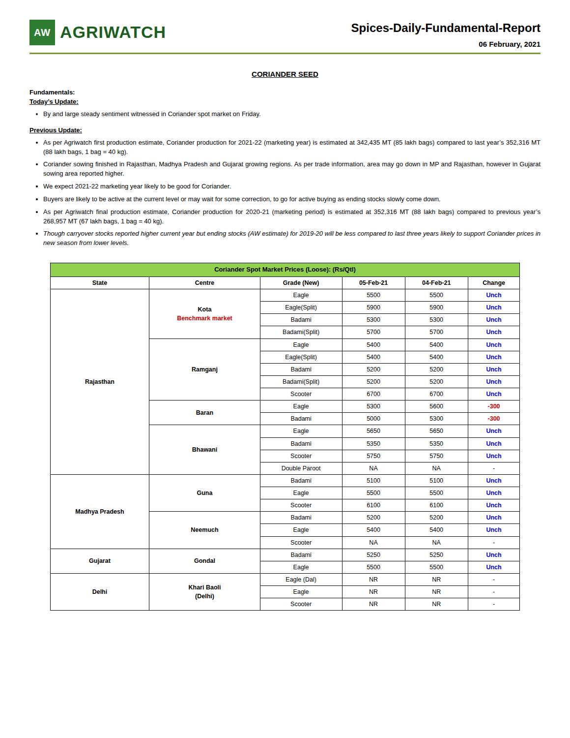AW
AGRIWATCH
Spices-Daily-Fundamental-Report
06 February, 2021
CORIANDER SEED
Fundamentals:
Today’s Update:
By and large steady sentiment witnessed in Coriander spot market on Friday.
Previous Update:
As per Agriwatch first production estimate, Coriander production for 2021-22 (marketing year) is estimated at 342,435 MT (85 lakh bags) compared to last year’s 352,316 MT (88 lakh bags, 1 bag = 40 kg).
Coriander sowing finished in Rajasthan, Madhya Pradesh and Gujarat growing regions. As per trade information, area may go down in MP and Rajasthan, however in Gujarat sowing area reported higher.
We expect 2021-22 marketing year likely to be good for Coriander.
Buyers are likely to be active at the current level or may wait for some correction, to go for active buying as ending stocks slowly come down.
As per Agriwatch final production estimate, Coriander production for 2020-21 (marketing period) is estimated at 352,316 MT (88 lakh bags) compared to previous year’s 268,957 MT (67 lakh bags, 1 bag = 40 kg).
Though carryover stocks reported higher current year but ending stocks (AW estimate) for 2019-20 will be less compared to last three years likely to support Coriander prices in new season from lower levels.
Coriander Spot Market Prices (Loose): (Rs/Qtl)
| State | Centre | Grade (New) | 05-Feb-21 | 04-Feb-21 | Change |
| --- | --- | --- | --- | --- | --- |
| Rajasthan | Kota Benchmark market | Eagle | 5500 | 5500 | Unch |
| Eagle(Split) | 5900 | 5900 | Unch |
| Badami | 5300 | 5300 | Unch |
| Badami(Split) | 5700 | 5700 | Unch |
| Ramganj | Eagle | 5400 | 5400 | Unch |
| Eagle(Split) | 5400 | 5400 | Unch |
| Badami | 5200 | 5200 | Unch |
| Badami(Split) | 5200 | 5200 | Unch |
| Scooter | 6700 | 6700 | Unch |
| Baran | Eagle | 5300 | 5600 | -300 |
| Badami | 5000 | 5300 | -300 |
| Bhawani | Eagle | 5650 | 5650 | Unch |
| Badami | 5350 | 5350 | Unch |
| Scooter | 5750 | 5750 | Unch |
| Double Paroot | NA | NA | - |
| Madhya Pradesh | Guna | Badami | 5100 | 5100 | Unch |
| Eagle | 5500 | 5500 | Unch |
| Scooter | 6100 | 6100 | Unch |
| Neemuch | Badami | 5200 | 5200 | Unch |
| Eagle | 5400 | 5400 | Unch |
| Scooter | NA | NA | - |
| Gujarat | Gondal | Badami | 5250 | 5250 | Unch |
| Eagle | 5500 | 5500 | Unch |
| Delhi | Khari Baoli (Delhi) | Eagle (Dal) | NR | NR | - |
| Eagle | NR | NR | - |
| Scooter | NR | NR | - |